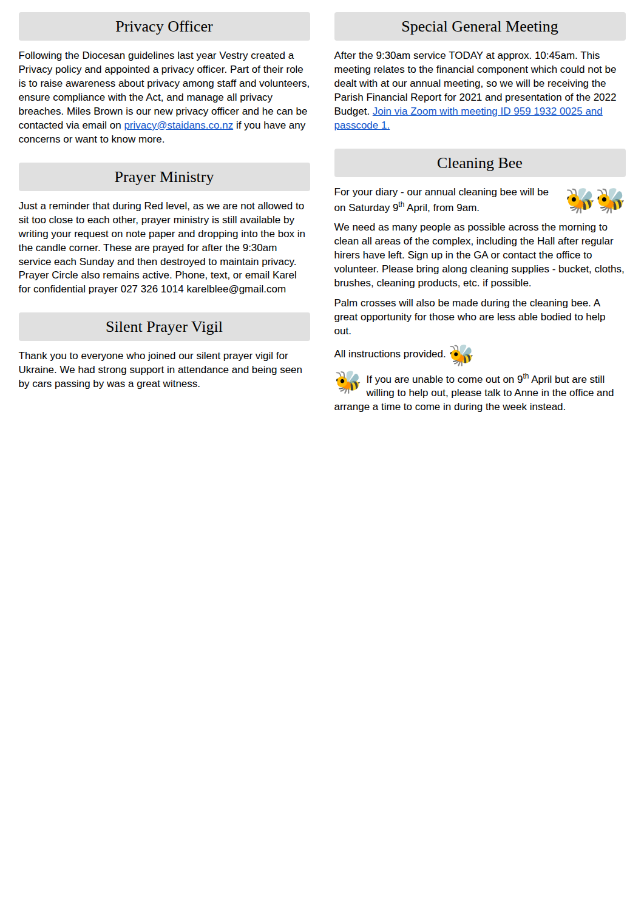Privacy Officer
Following the Diocesan guidelines last year Vestry created a Privacy policy and appointed a privacy officer. Part of their role is to raise awareness about privacy among staff and volunteers, ensure compliance with the Act, and manage all privacy breaches. Miles Brown is our new privacy officer and he can be contacted via email on privacy@staidans.co.nz if you have any concerns or want to know more.
Prayer Ministry
Just a reminder that during Red level, as we are not allowed to sit too close to each other, prayer ministry is still available by writing your request on note paper and dropping into the box in the candle corner. These are prayed for after the 9:30am service each Sunday and then destroyed to maintain privacy. Prayer Circle also remains active. Phone, text, or email Karel for confidential prayer 027 326 1014 karelblee@gmail.com
Silent Prayer Vigil
Thank you to everyone who joined our silent prayer vigil for Ukraine. We had strong support in attendance and being seen by cars passing by was a great witness.
Special General Meeting
After the 9:30am service TODAY at approx. 10:45am. This meeting relates to the financial component which could not be dealt with at our annual meeting, so we will be receiving the Parish Financial Report for 2021 and presentation of the 2022 Budget. Join via Zoom with meeting ID 959 1932 0025 and passcode 1.
Cleaning Bee
For your diary - our annual cleaning bee will be on Saturday 9th April, from 9am.
🐝🐝
We need as many people as possible across the morning to clean all areas of the complex, including the Hall after regular hirers have left. Sign up in the GA or contact the office to volunteer. Please bring along cleaning supplies - bucket, cloths, brushes, cleaning products, etc. if possible.
Palm crosses will also be made during the cleaning bee. A great opportunity for those who are less able bodied to help out.
All instructions provided. 🐝
🐝If you are unable to come out on 9th April but are still willing to help out, please talk to Anne in the office and arrange a time to come in during the week instead.